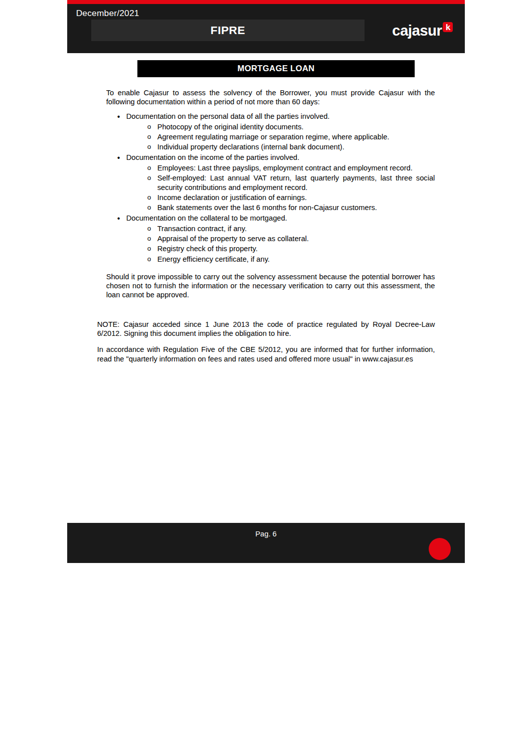December/2021
FIPRE
cajasurk
MORTGAGE LOAN
To enable Cajasur to assess the solvency of the Borrower, you must provide Cajasur with the following documentation within a period of not more than 60 days:
Documentation on the personal data of all the parties involved.
Photocopy of the original identity documents.
Agreement regulating marriage or separation regime, where applicable.
Individual property declarations (internal bank document).
Documentation on the income of the parties involved.
Employees: Last three payslips, employment contract and employment record.
Self-employed: Last annual VAT return, last quarterly payments, last three social security contributions and employment record.
Income declaration or justification of earnings.
Bank statements over the last 6 months for non-Cajasur customers.
Documentation on the collateral to be mortgaged.
Transaction contract, if any.
Appraisal of the property to serve as collateral.
Registry check of this property.
Energy efficiency certificate, if any.
Should it prove impossible to carry out the solvency assessment because the potential borrower has chosen not to furnish the information or the necessary verification to carry out this assessment, the loan cannot be approved.
NOTE: Cajasur acceded since 1 June 2013 the code of practice regulated by Royal Decree-Law 6/2012. Signing this document implies the obligation to hire.
In accordance with Regulation Five of the CBE 5/2012, you are informed that for further information, read the "quarterly information on fees and rates used and offered more usual" in www.cajasur.es
Pag. 6